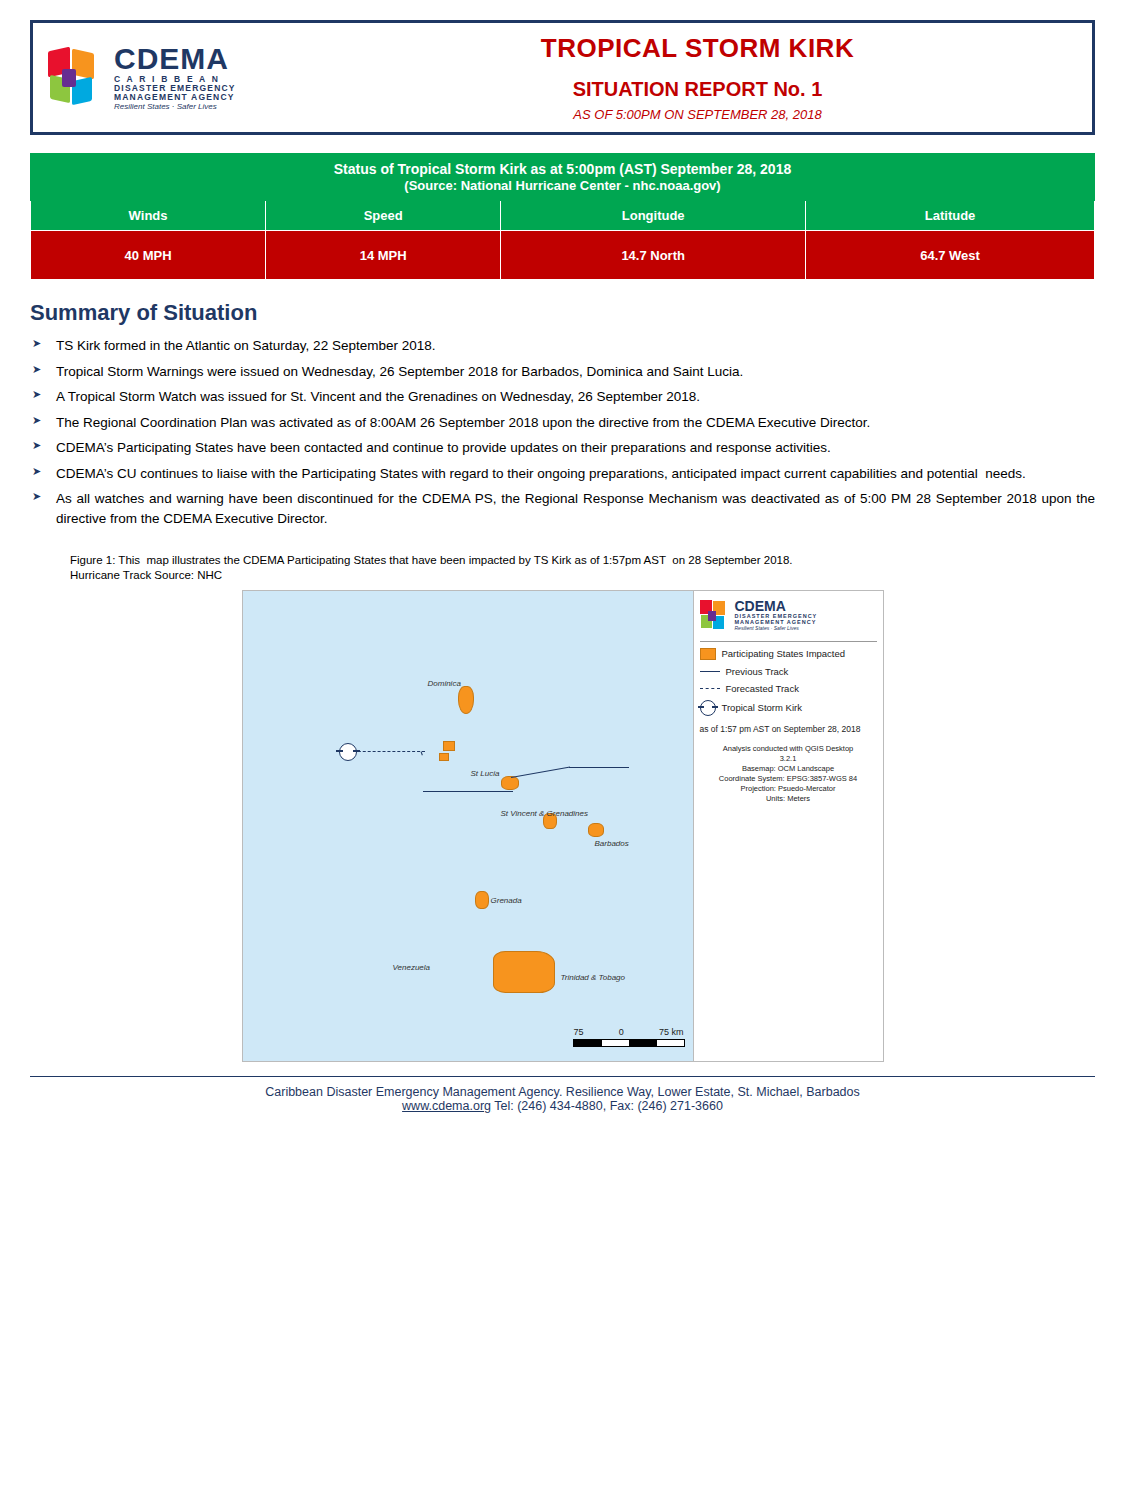CDEMA
C A R I B B E A N
DISASTER EMERGENCY
MANAGEMENT AGENCY
Resilient States · Safer Lives
TROPICAL STORM KIRK
SITUATION REPORT No. 1
AS OF 5:00PM ON SEPTEMBER 28, 2018
| Status of Tropical Storm Kirk as at 5:00pm (AST) September 28, 2018 (Source: National Hurricane Center - nhc.noaa.gov) |
| Winds | Speed | Longitude | Latitude |
| 40 MPH | 14 MPH | 14.7 North | 64.7 West |
Summary of Situation
TS Kirk formed in the Atlantic on Saturday, 22 September 2018.
Tropical Storm Warnings were issued on Wednesday, 26 September 2018 for Barbados, Dominica and Saint Lucia.
A Tropical Storm Watch was issued for St. Vincent and the Grenadines on Wednesday, 26 September 2018.
The Regional Coordination Plan was activated as of 8:00AM 26 September 2018 upon the directive from the CDEMA Executive Director.
CDEMA’s Participating States have been contacted and continue to provide updates on their preparations and response activities.
CDEMA’s CU continues to liaise with the Participating States with regard to their ongoing preparations, anticipated impact current capabilities and potential needs.
As all watches and warning have been discontinued for the CDEMA PS, the Regional Response Mechanism was deactivated as of 5:00 PM 28 September 2018 upon the directive from the CDEMA Executive Director.
Figure 1: This map illustrates the CDEMA Participating States that have been impacted by TS Kirk as of 1:57pm AST on 28 September 2018.
Hurricane Track Source: NHC
N
Dominica
St Lucia
St Vincent & Grenadines
Barbados
Grenada
Trinidad & Tobago
Venezuela
CDEMA
DISASTER EMERGENCY
MANAGEMENT AGENCY
Resilient States · Safer Lives
Participating States Impacted
Previous Track
Forecasted Track
Tropical Storm Kirk
as of 1:57 pm AST on September 28, 2018
Analysis conducted with QGIS Desktop
3.2.1
Basemap: OCM Landscape
Coordinate System: EPSG:3857-WGS 84
Projection: Psuedo-Mercator
Units: Meters
75075 km
Caribbean Disaster Emergency Management Agency. Resilience Way, Lower Estate, St. Michael, Barbados
www.cdema.org Tel: (246) 434-4880, Fax: (246) 271-3660